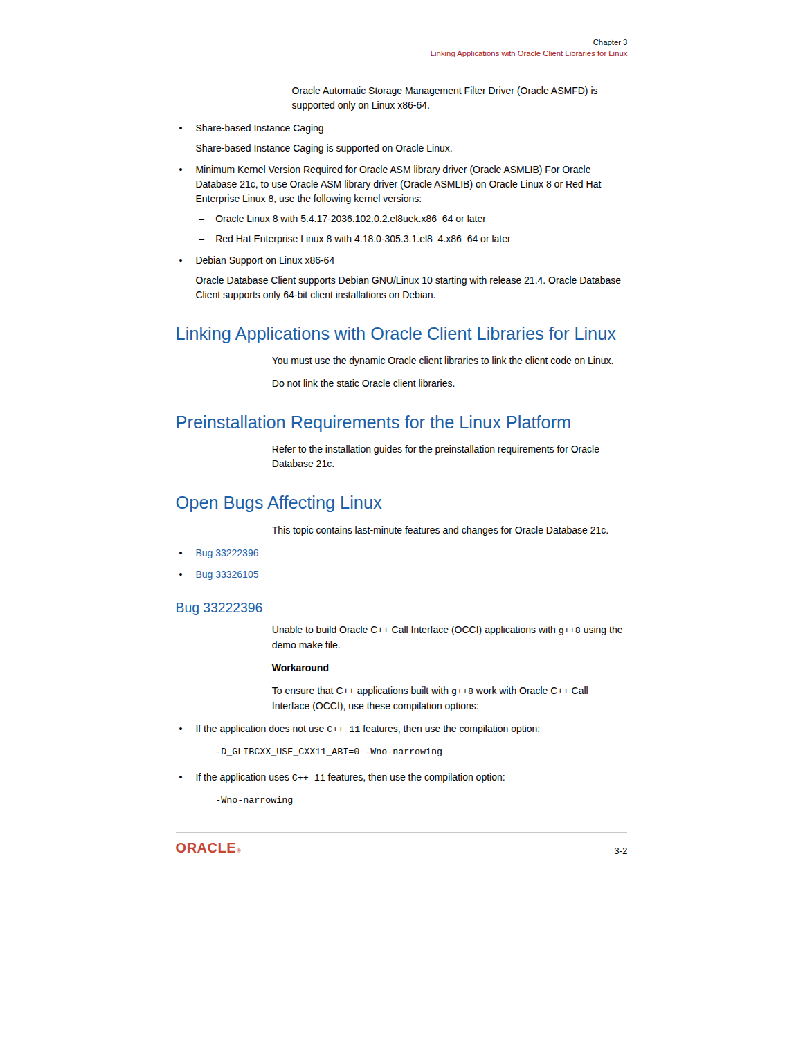Chapter 3
Linking Applications with Oracle Client Libraries for Linux
Oracle Automatic Storage Management Filter Driver (Oracle ASMFD) is supported only on Linux x86-64.
Share-based Instance Caging
Share-based Instance Caging is supported on Oracle Linux.
Minimum Kernel Version Required for Oracle ASM library driver (Oracle ASMLIB) For Oracle Database 21c, to use Oracle ASM library driver (Oracle ASMLIB) on Oracle Linux 8 or Red Hat Enterprise Linux 8, use the following kernel versions:
Oracle Linux 8 with 5.4.17-2036.102.0.2.el8uek.x86_64 or later
Red Hat Enterprise Linux 8 with 4.18.0-305.3.1.el8_4.x86_64 or later
Debian Support on Linux x86-64
Oracle Database Client supports Debian GNU/Linux 10 starting with release 21.4. Oracle Database Client supports only 64-bit client installations on Debian.
Linking Applications with Oracle Client Libraries for Linux
You must use the dynamic Oracle client libraries to link the client code on Linux.
Do not link the static Oracle client libraries.
Preinstallation Requirements for the Linux Platform
Refer to the installation guides for the preinstallation requirements for Oracle Database 21c.
Open Bugs Affecting Linux
This topic contains last-minute features and changes for Oracle Database 21c.
Bug 33222396
Bug 33326105
Bug 33222396
Unable to build Oracle C++ Call Interface (OCCI) applications with g++8 using the demo make file.
Workaround
To ensure that C++ applications built with g++8 work with Oracle C++ Call Interface (OCCI), use these compilation options:
If the application does not use C++ 11 features, then use the compilation option:
-D_GLIBCXX_USE_CXX11_ABI=0 -Wno-narrowing
If the application uses C++ 11 features, then use the compilation option:
-Wno-narrowing
ORACLE®
3-2